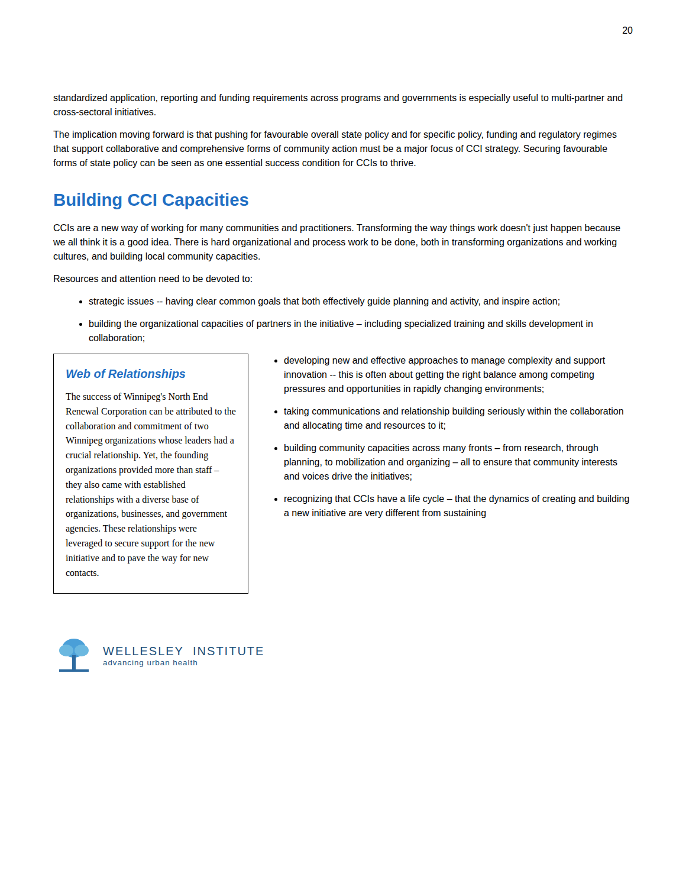20
standardized application, reporting and funding requirements across programs and governments is especially useful to multi-partner and cross-sectoral initiatives.
The implication moving forward is that pushing for favourable overall state policy and for specific policy, funding and regulatory regimes that support collaborative and comprehensive forms of community action must be a major focus of CCI strategy. Securing favourable forms of state policy can be seen as one essential success condition for CCIs to thrive.
Building CCI Capacities
CCIs are a new way of working for many communities and practitioners. Transforming the way things work doesn't just happen because we all think it is a good idea. There is hard organizational and process work to be done, both in transforming organizations and working cultures, and building local community capacities.
Resources and attention need to be devoted to:
strategic issues -- having clear common goals that both effectively guide planning and activity, and inspire action;
building the organizational capacities of partners in the initiative – including specialized training and skills development in collaboration;
Web of Relationships
The success of Winnipeg's North End Renewal Corporation can be attributed to the collaboration and commitment of two Winnipeg organizations whose leaders had a crucial relationship. Yet, the founding organizations provided more than staff – they also came with established relationships with a diverse base of organizations, businesses, and government agencies. These relationships were leveraged to secure support for the new initiative and to pave the way for new contacts.
developing new and effective approaches to manage complexity and support innovation -- this is often about getting the right balance among competing pressures and opportunities in rapidly changing environments;
taking communications and relationship building seriously within the collaboration and allocating time and resources to it;
building community capacities across many fronts – from research, through planning, to mobilization and organizing – all to ensure that community interests and voices drive the initiatives;
recognizing that CCIs have a life cycle – that the dynamics of creating and building a new initiative are very different from sustaining
WELLESLEY INSTITUTE
advancing urban health